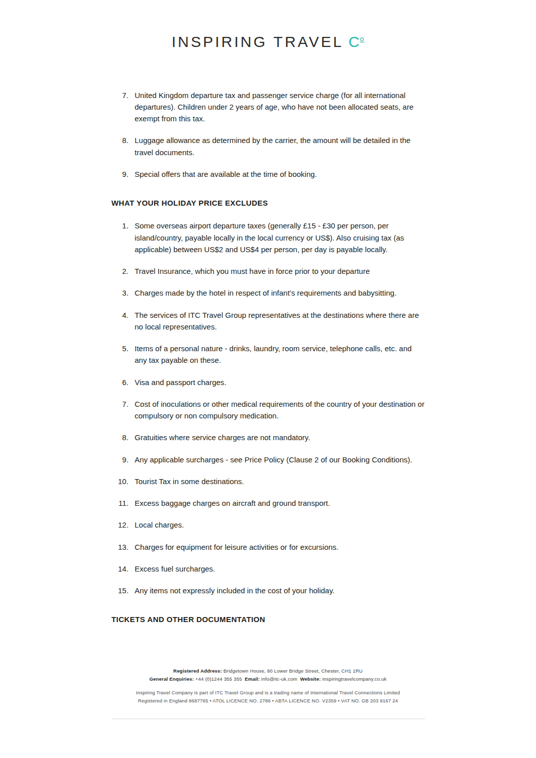INSPIRING TRAVEL Co
United Kingdom departure tax and passenger service charge (for all international departures). Children under 2 years of age, who have not been allocated seats, are exempt from this tax.
Luggage allowance as determined by the carrier, the amount will be detailed in the travel documents.
Special offers that are available at the time of booking.
WHAT YOUR HOLIDAY PRICE EXCLUDES
Some overseas airport departure taxes (generally £15 - £30 per person, per island/country, payable locally in the local currency or US$). Also cruising tax (as applicable) between US$2 and US$4 per person, per day is payable locally.
Travel Insurance, which you must have in force prior to your departure
Charges made by the hotel in respect of infant’s requirements and babysitting.
The services of ITC Travel Group representatives at the destinations where there are no local representatives.
Items of a personal nature - drinks, laundry, room service, telephone calls, etc. and any tax payable on these.
Visa and passport charges.
Cost of inoculations or other medical requirements of the country of your destination or compulsory or non compulsory medication.
Gratuities where service charges are not mandatory.
Any applicable surcharges - see Price Policy (Clause 2 of our Booking Conditions).
Tourist Tax in some destinations.
Excess baggage charges on aircraft and ground transport.
Local charges.
Charges for equipment for leisure activities or for excursions.
Excess fuel surcharges.
Any items not expressly included in the cost of your holiday.
TICKETS AND OTHER DOCUMENTATION
Registered Address: Bridgetown House, 80 Lower Bridge Street, Chester, CH1 1RU
General Enquiries: +44 (0)1244 355 355 Email: info@itc-uk.com Website: inspiringtravelcompany.co.uk
Inspiring Travel Company is part of ITC Travel Group and is a trading name of International Travel Connections Limited
Registered in England 8687765 • ATOL LICENCE NO. 2786 • ABTA LICENCE NO. V2359 • VAT NO. GB 203 9167 24